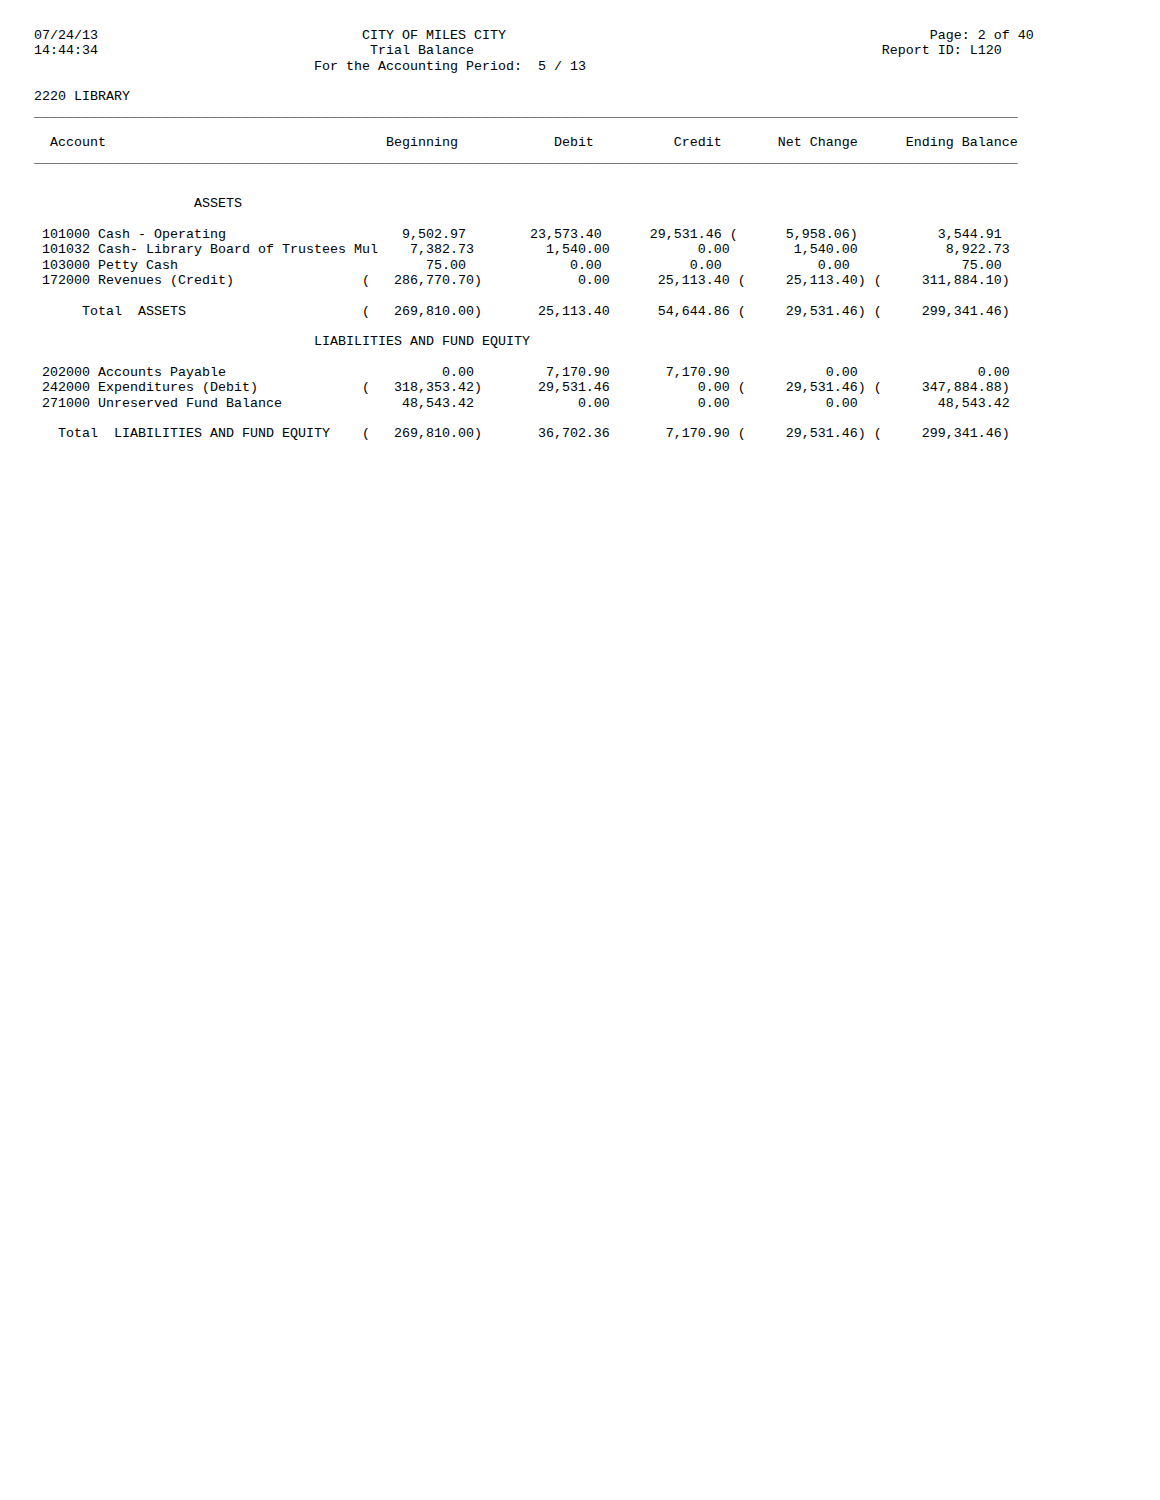07/24/13                                 CITY OF MILES CITY                                                     Page: 2 of 40
14:44:34                                  Trial Balance                                                   Report ID: L120
                                   For the Accounting Period:  5 / 13

2220 LIBRARY
___________________________________________________________________________________________________________________________

  Account                                   Beginning            Debit          Credit       Net Change      Ending Balance
___________________________________________________________________________________________________________________________


                    ASSETS

 101000 Cash - Operating                      9,502.97        23,573.40      29,531.46 (      5,958.06)          3,544.91
 101032 Cash- Library Board of Trustees Mul    7,382.73         1,540.00           0.00        1,540.00           8,922.73
 103000 Petty Cash                               75.00             0.00           0.00            0.00              75.00
 172000 Revenues (Credit)                (   286,770.70)            0.00      25,113.40 (     25,113.40) (     311,884.10)

      Total  ASSETS                      (   269,810.00)       25,113.40      54,644.86 (     29,531.46) (     299,341.46)

                                   LIABILITIES AND FUND EQUITY

 202000 Accounts Payable                           0.00         7,170.90       7,170.90            0.00               0.00
 242000 Expenditures (Debit)             (   318,353.42)       29,531.46           0.00 (     29,531.46) (     347,884.88)
 271000 Unreserved Fund Balance               48,543.42             0.00           0.00            0.00          48,543.42

   Total  LIABILITIES AND FUND EQUITY    (   269,810.00)       36,702.36       7,170.90 (     29,531.46) (     299,341.46)